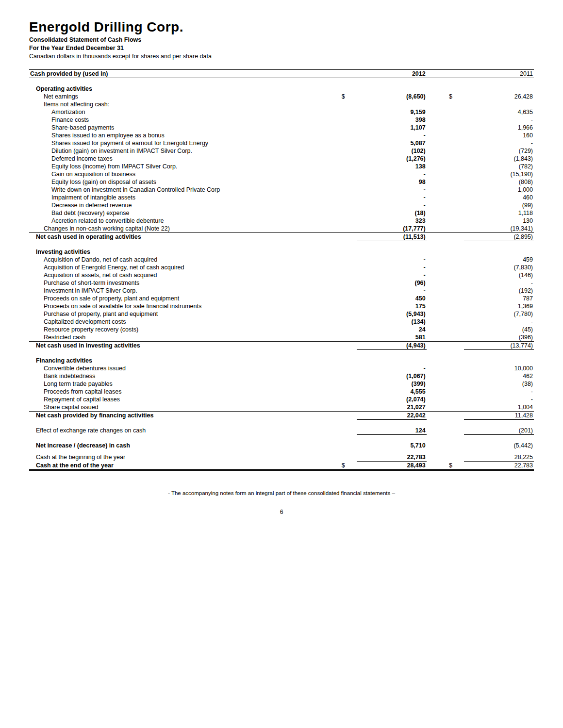Energold Drilling Corp.
Consolidated Statement of Cash Flows
For the Year Ended December 31
Canadian dollars in thousands except for shares and per share data
| Cash provided by (used in) | | 2012 | | | 2011 |
| Operating activities | | | | | |
| Net earnings | $ | (8,650) | | $ | 26,428 |
| Items not affecting cash: | | | | | |
| Amortization | | 9,159 | | | 4,635 |
| Finance costs | | 398 | | | - |
| Share-based payments | | 1,107 | | | 1,966 |
| Shares issued to an employee as a bonus | | - | | | 160 |
| Shares issued for payment of earnout for Energold Energy | | 5,087 | | | - |
| Dilution (gain) on investment in IMPACT Silver Corp. | | (102) | | | (729) |
| Deferred income taxes | | (1,276) | | | (1,843) |
| Equity loss (income) from IMPACT Silver Corp. | | 138 | | | (782) |
| Gain on acquisition of business | | - | | | (15,190) |
| Equity loss (gain) on disposal of assets | | 98 | | | (808) |
| Write down on investment in Canadian Controlled Private Corp | | - | | | 1,000 |
| Impairment of intangible assets | | - | | | 460 |
| Decrease in deferred revenue | | - | | | (99) |
| Bad debt (recovery) expense | | (18) | | | 1,118 |
| Accretion related to convertible debenture | | 323 | | | 130 |
| Changes in non-cash working capital (Note 22) | | (17,777) | | | (19,341) |
| Net cash used in operating activities | | (11,513) | | | (2,895) |
| Investing activities | | | | | |
| Acquisition of Dando, net of cash acquired | | - | | | 459 |
| Acquisition of Energold Energy, net of cash acquired | | - | | | (7,830) |
| Acquisition of assets, net of cash acquired | | - | | | (146) |
| Purchase of short-term investments | | (96) | | | - |
| Investment in IMPACT Silver Corp. | | - | | | (192) |
| Proceeds on sale of property, plant and equipment | | 450 | | | 787 |
| Proceeds on sale of available for sale financial instruments | | 175 | | | 1,369 |
| Purchase of property, plant and equipment | | (5,943) | | | (7,780) |
| Capitalized development costs | | (134) | | | - |
| Resource property recovery (costs) | | 24 | | | (45) |
| Restricted cash | | 581 | | | (396) |
| Net cash used in investing activities | | (4,943) | | | (13,774) |
| Financing activities | | | | | |
| Convertible debentures issued | | - | | | 10,000 |
| Bank indebtedness | | (1,067) | | | 462 |
| Long term trade payables | | (399) | | | (38) |
| Proceeds from capital leases | | 4,555 | | | - |
| Repayment of capital leases | | (2,074) | | | - |
| Share capital issued | | 21,027 | | | 1,004 |
| Net cash provided by financing activities | | 22,042 | | | 11,428 |
| Effect of exchange rate changes on cash | | 124 | | | (201) |
| Net increase / (decrease) in cash | | 5,710 | | | (5,442) |
| Cash at the beginning of the year | | 22,783 | | | 28,225 |
| Cash at the end of the year | $ | 28,493 | | $ | 22,783 |
- The accompanying notes form an integral part of these consolidated financial statements –
6